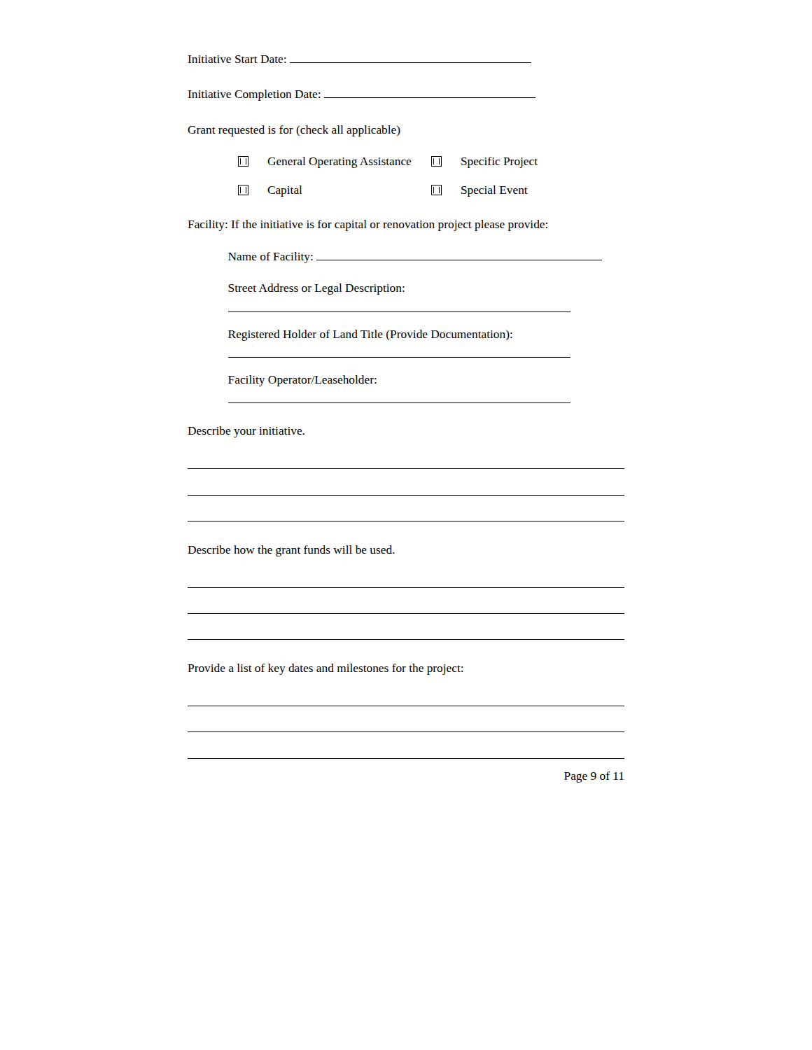Initiative Start Date:
Initiative Completion Date:
Grant requested is for (check all applicable)
General Operating Assistance Specific Project
Capital Special Event
Facility: If the initiative is for capital or renovation project please provide:
Name of Facility:
Street Address or Legal Description:
Registered Holder of Land Title (Provide Documentation):
Facility Operator/Leaseholder:
Describe your initiative.
Describe how the grant funds will be used.
Provide a list of key dates and milestones for the project:
Page 9 of 11